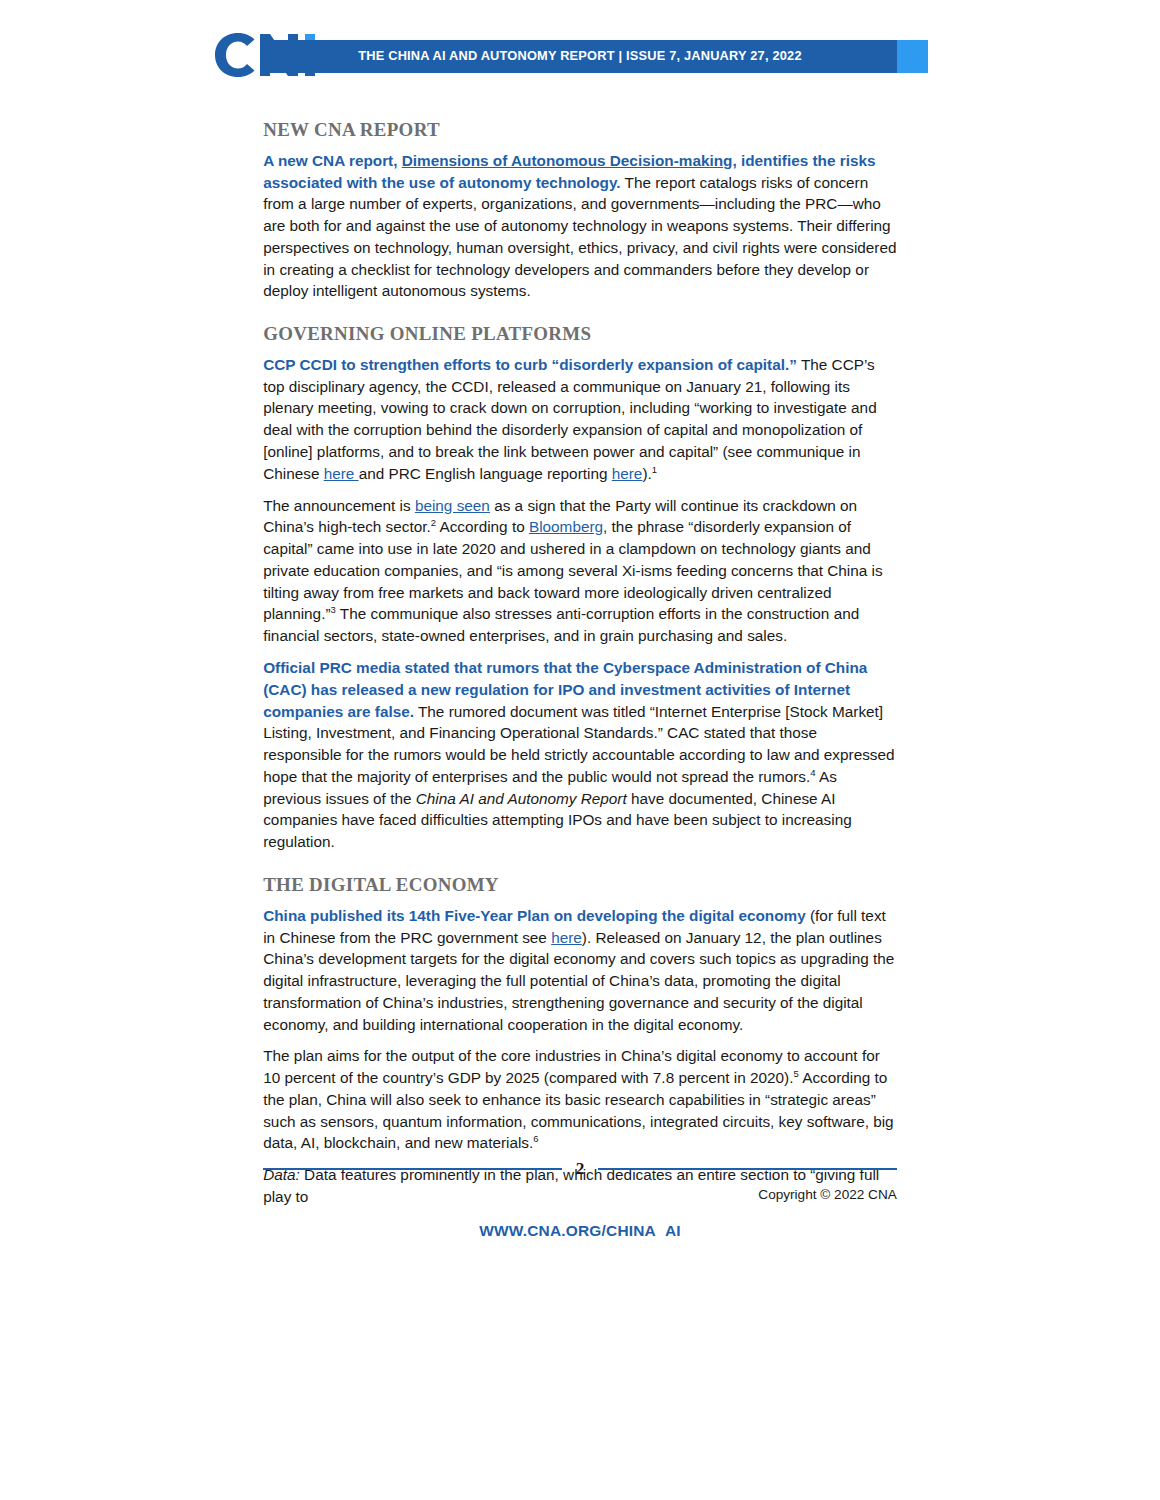The China AI and Autonomy Report | Issue 7, January 27, 2022
New CNA Report
A new CNA report, Dimensions of Autonomous Decision-making, identifies the risks associated with the use of autonomy technology. The report catalogs risks of concern from a large number of experts, organizations, and governments—including the PRC—who are both for and against the use of autonomy technology in weapons systems. Their differing perspectives on technology, human oversight, ethics, privacy, and civil rights were considered in creating a checklist for technology developers and commanders before they develop or deploy intelligent autonomous systems.
Governing Online Platforms
CCP CCDI to strengthen efforts to curb “disorderly expansion of capital.” The CCP’s top disciplinary agency, the CCDI, released a communique on January 21, following its plenary meeting, vowing to crack down on corruption, including “working to investigate and deal with the corruption behind the disorderly expansion of capital and monopolization of [online] platforms, and to break the link between power and capital” (see communique in Chinese here and PRC English language reporting here).1
The announcement is being seen as a sign that the Party will continue its crackdown on China’s high-tech sector.2 According to Bloomberg, the phrase “disorderly expansion of capital” came into use in late 2020 and ushered in a clampdown on technology giants and private education companies, and “is among several Xi-isms feeding concerns that China is tilting away from free markets and back toward more ideologically driven centralized planning.”3 The communique also stresses anti-corruption efforts in the construction and financial sectors, state-owned enterprises, and in grain purchasing and sales.
Official PRC media stated that rumors that the Cyberspace Administration of China (CAC) has released a new regulation for IPO and investment activities of Internet companies are false. The rumored document was titled “Internet Enterprise [Stock Market] Listing, Investment, and Financing Operational Standards.” CAC stated that those responsible for the rumors would be held strictly accountable according to law and expressed hope that the majority of enterprises and the public would not spread the rumors.4 As previous issues of the China AI and Autonomy Report have documented, Chinese AI companies have faced difficulties attempting IPOs and have been subject to increasing regulation.
The Digital Economy
China published its 14th Five-Year Plan on developing the digital economy (for full text in Chinese from the PRC government see here). Released on January 12, the plan outlines China’s development targets for the digital economy and covers such topics as upgrading the digital infrastructure, leveraging the full potential of China’s data, promoting the digital transformation of China’s industries, strengthening governance and security of the digital economy, and building international cooperation in the digital economy.
The plan aims for the output of the core industries in China’s digital economy to account for 10 percent of the country’s GDP by 2025 (compared with 7.8 percent in 2020).5 According to the plan, China will also seek to enhance its basic research capabilities in “strategic areas” such as sensors, quantum information, communications, integrated circuits, key software, big data, AI, blockchain, and new materials.6
Data: Data features prominently in the plan, which dedicates an entire section to “giving full play to
2
Copyright © 2022 CNA
WWW.CNA.ORG/CHINA AI